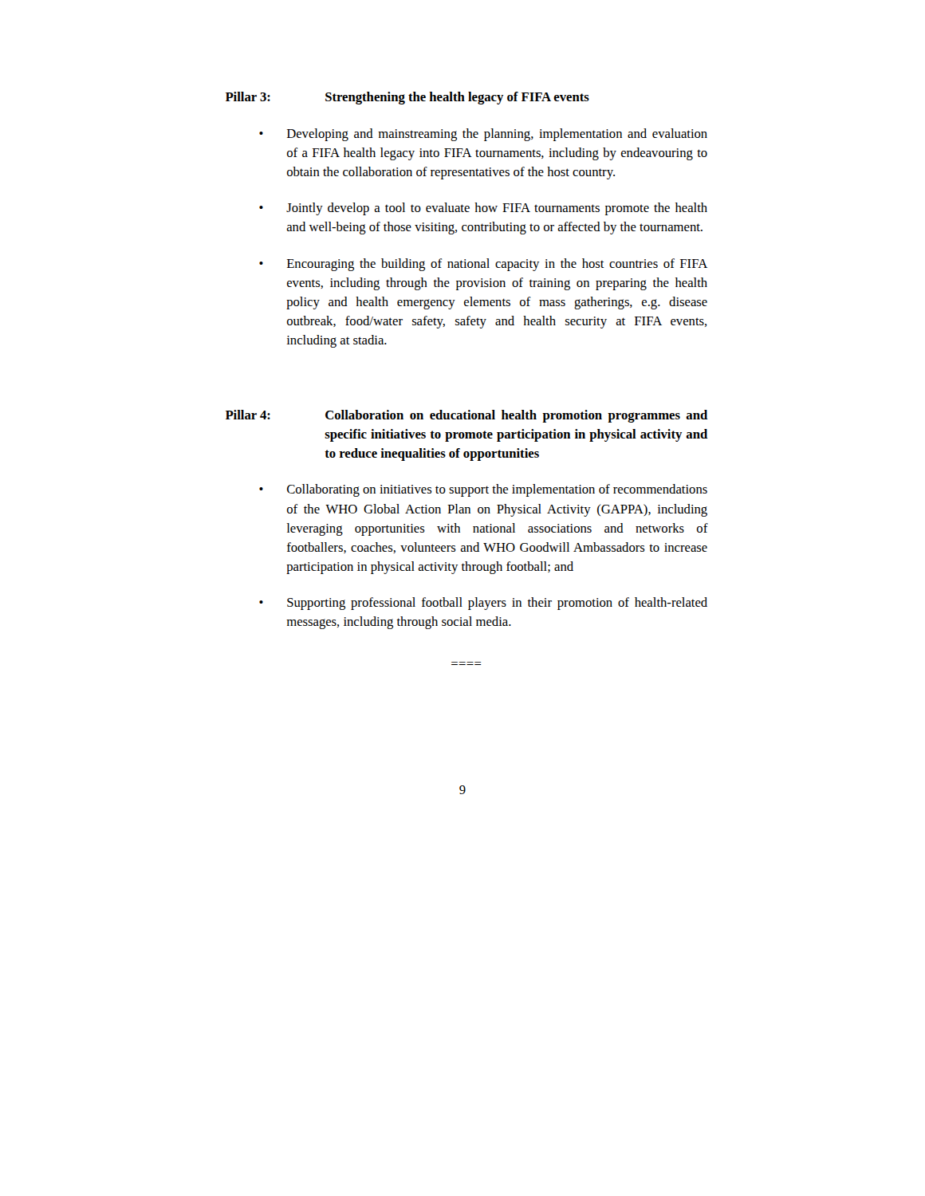Pillar 3: Strengthening the health legacy of FIFA events
Developing and mainstreaming the planning, implementation and evaluation of a FIFA health legacy into FIFA tournaments, including by endeavouring to obtain the collaboration of representatives of the host country.
Jointly develop a tool to evaluate how FIFA tournaments promote the health and well-being of those visiting, contributing to or affected by the tournament.
Encouraging the building of national capacity in the host countries of FIFA events, including through the provision of training on preparing the health policy and health emergency elements of mass gatherings, e.g. disease outbreak, food/water safety, safety and health security at FIFA events, including at stadia.
Pillar 4: Collaboration on educational health promotion programmes and specific initiatives to promote participation in physical activity and to reduce inequalities of opportunities
Collaborating on initiatives to support the implementation of recommendations of the WHO Global Action Plan on Physical Activity (GAPPA), including leveraging opportunities with national associations and networks of footballers, coaches, volunteers and WHO Goodwill Ambassadors to increase participation in physical activity through football; and
Supporting professional football players in their promotion of health-related messages, including through social media.
====
9